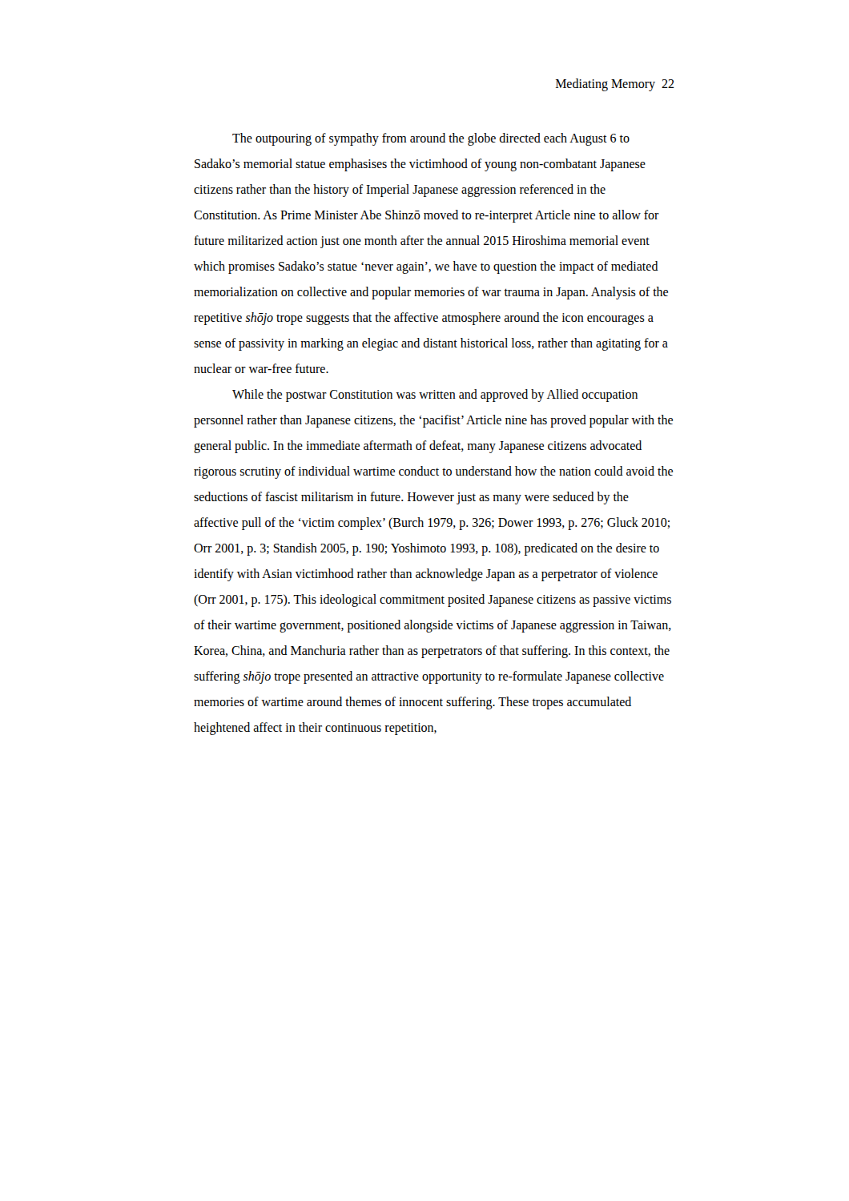Mediating Memory 22
The outpouring of sympathy from around the globe directed each August 6 to Sadako’s memorial statue emphasises the victimhood of young non-combatant Japanese citizens rather than the history of Imperial Japanese aggression referenced in the Constitution. As Prime Minister Abe Shinzō moved to re-interpret Article nine to allow for future militarized action just one month after the annual 2015 Hiroshima memorial event which promises Sadako’s statue ‘never again’, we have to question the impact of mediated memorialization on collective and popular memories of war trauma in Japan. Analysis of the repetitive shōjo trope suggests that the affective atmosphere around the icon encourages a sense of passivity in marking an elegiac and distant historical loss, rather than agitating for a nuclear or war-free future.
While the postwar Constitution was written and approved by Allied occupation personnel rather than Japanese citizens, the ‘pacifist’ Article nine has proved popular with the general public. In the immediate aftermath of defeat, many Japanese citizens advocated rigorous scrutiny of individual wartime conduct to understand how the nation could avoid the seductions of fascist militarism in future. However just as many were seduced by the affective pull of the ‘victim complex’ (Burch 1979, p. 326; Dower 1993, p. 276; Gluck 2010; Orr 2001, p. 3; Standish 2005, p. 190; Yoshimoto 1993, p. 108), predicated on the desire to identify with Asian victimhood rather than acknowledge Japan as a perpetrator of violence (Orr 2001, p. 175). This ideological commitment posited Japanese citizens as passive victims of their wartime government, positioned alongside victims of Japanese aggression in Taiwan, Korea, China, and Manchuria rather than as perpetrators of that suffering. In this context, the suffering shōjo trope presented an attractive opportunity to re-formulate Japanese collective memories of wartime around themes of innocent suffering. These tropes accumulated heightened affect in their continuous repetition,